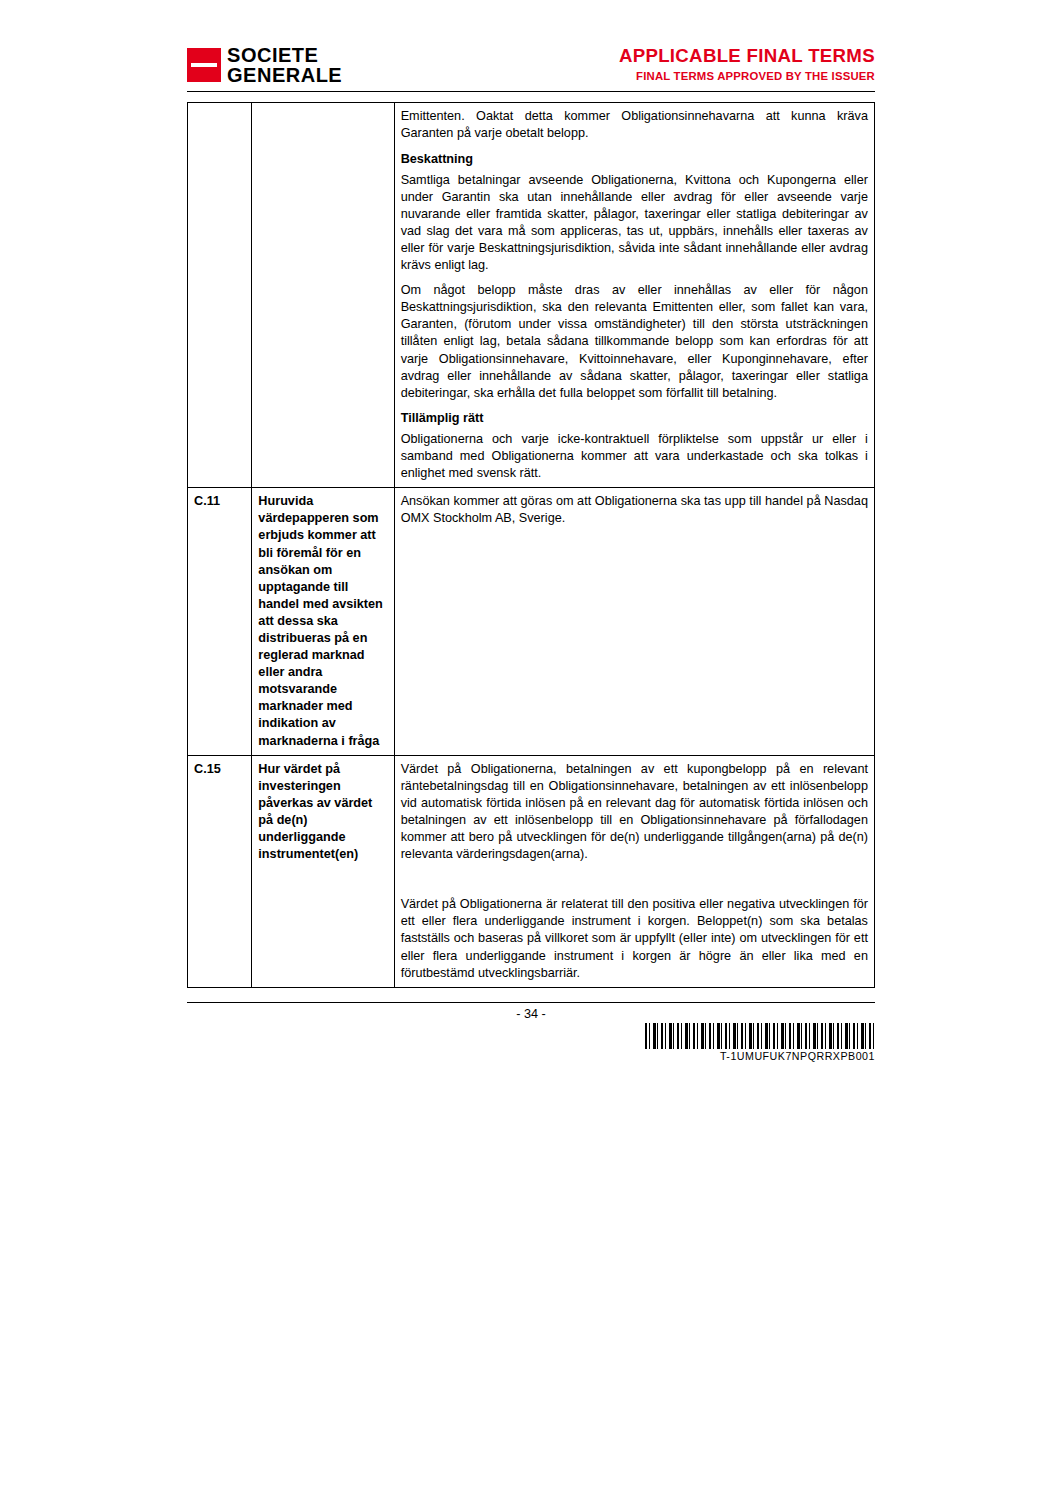SOCIETE GENERALE
APPLICABLE FINAL TERMS
FINAL TERMS APPROVED BY THE ISSUER
| | | Emittenten. Oaktat detta kommer Obligationsinnehavarna att kunna kräva Garanten på varje obetalt belopp. Beskattning Samtliga betalningar avseende Obligationerna, Kvittona och Kupongerna eller under Garantin ska utan innehållande eller avdrag för eller avseende varje nuvarande eller framtida skatter, pålagor, taxeringar eller statliga debiteringar av vad slag det vara må som appliceras, tas ut, uppbärs, innehålls eller taxeras av eller för varje Beskattningsjurisdiktion, såvida inte sådant innehållande eller avdrag krävs enligt lag. Om något belopp måste dras av eller innehållas av eller för någon Beskattningsjurisdiktion, ska den relevanta Emittenten eller, som fallet kan vara, Garanten, (förutom under vissa omständigheter) till den största utsträckningen tillåten enligt lag, betala sådana tillkommande belopp som kan erfordras för att varje Obligationsinnehavare, Kvittoinnehavare, eller Kuponginnehavare, efter avdrag eller innehållande av sådana skatter, pålagor, taxeringar eller statliga debiteringar, ska erhålla det fulla beloppet som förfallit till betalning. Tillämplig rätt Obligationerna och varje icke-kontraktuell förpliktelse som uppstår ur eller i samband med Obligationerna kommer att vara underkastade och ska tolkas i enlighet med svensk rätt. |
| C.11 | Huruvida värdepapperen som erbjuds kommer att bli föremål för en ansökan om upptagande till handel med avsikten att dessa ska distribueras på en reglerad marknad eller andra motsvarande marknader med indikation av marknaderna i fråga | Ansökan kommer att göras om att Obligationerna ska tas upp till handel på Nasdaq OMX Stockholm AB, Sverige. |
| C.15 | Hur värdet på investeringen påverkas av värdet på de(n) underliggande instrumentet(en) | Värdet på Obligationerna, betalningen av ett kupongbelopp på en relevant räntebetalningsdag till en Obligationsinnehavare, betalningen av ett inlösenbelopp vid automatisk förtida inlösen på en relevant dag för automatisk förtida inlösen och betalningen av ett inlösenbelopp till en Obligationsinnehavare på förfallodagen kommer att bero på utvecklingen för de(n) underliggande tillgången(arna) på de(n) relevanta värderingsdagen(arna). Värdet på Obligationerna är relaterat till den positiva eller negativa utvecklingen för ett eller flera underliggande instrument i korgen. Beloppet(n) som ska betalas fastställs och baseras på villkoret som är uppfyllt (eller inte) om utvecklingen för ett eller flera underliggande instrument i korgen är högre än eller lika med en förutbestämd utvecklingsbarriär. |
- 34 -
T-1UMUFUK7NPQRRXPB001